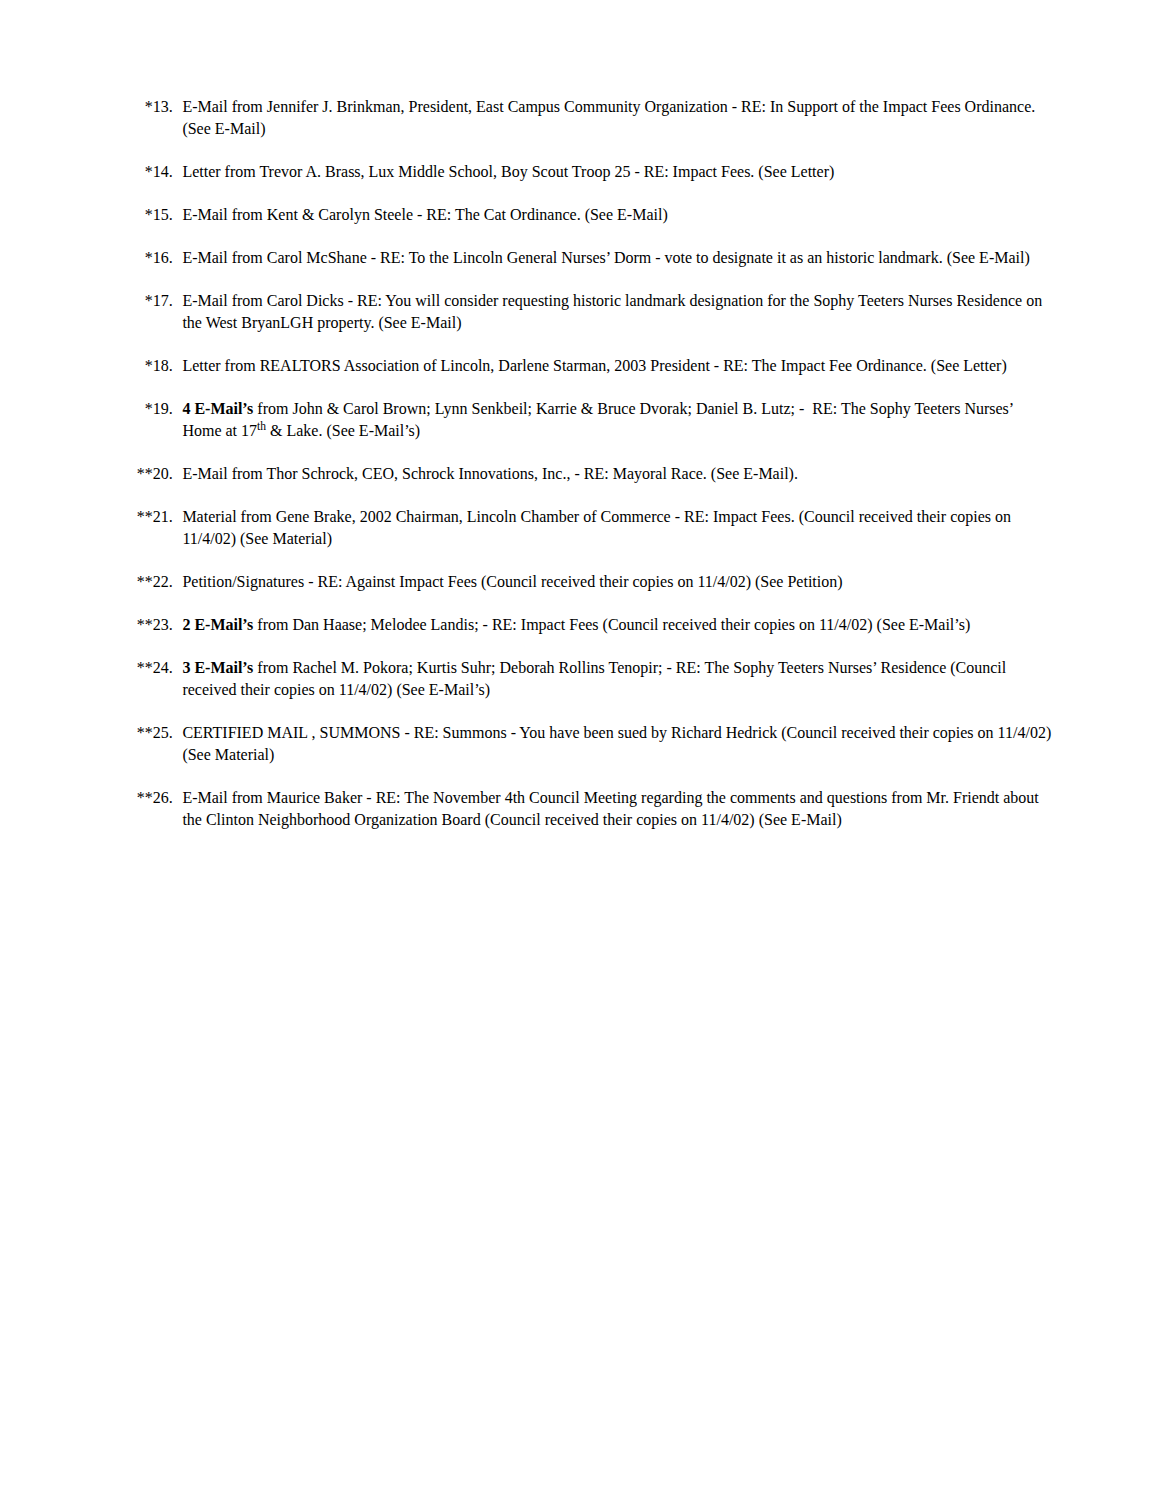*13. E-Mail from Jennifer J. Brinkman, President, East Campus Community Organization - RE: In Support of the Impact Fees Ordinance. (See E-Mail)
*14. Letter from Trevor A. Brass, Lux Middle School, Boy Scout Troop 25 - RE: Impact Fees. (See Letter)
*15. E-Mail from Kent & Carolyn Steele - RE: The Cat Ordinance. (See E-Mail)
*16. E-Mail from Carol McShane - RE: To the Lincoln General Nurses’ Dorm - vote to designate it as an historic landmark. (See E-Mail)
*17. E-Mail from Carol Dicks - RE: You will consider requesting historic landmark designation for the Sophy Teeters Nurses Residence on the West BryanLGH property. (See E-Mail)
*18. Letter from REALTORS Association of Lincoln, Darlene Starman, 2003 President - RE: The Impact Fee Ordinance. (See Letter)
*19. 4 E-Mail’s from John & Carol Brown; Lynn Senkbeil; Karrie & Bruce Dvorak; Daniel B. Lutz; - RE: The Sophy Teeters Nurses’ Home at 17th & Lake. (See E-Mail’s)
**20. E-Mail from Thor Schrock, CEO, Schrock Innovations, Inc., - RE: Mayoral Race. (See E-Mail).
**21. Material from Gene Brake, 2002 Chairman, Lincoln Chamber of Commerce - RE: Impact Fees. (Council received their copies on 11/4/02) (See Material)
**22. Petition/Signatures - RE: Against Impact Fees (Council received their copies on 11/4/02) (See Petition)
**23. 2 E-Mail’s from Dan Haase; Melodee Landis; - RE: Impact Fees (Council received their copies on 11/4/02) (See E-Mail’s)
**24. 3 E-Mail’s from Rachel M. Pokora; Kurtis Suhr; Deborah Rollins Tenopir; - RE: The Sophy Teeters Nurses’ Residence (Council received their copies on 11/4/02) (See E-Mail’s)
**25. CERTIFIED MAIL , SUMMONS - RE: Summons - You have been sued by Richard Hedrick (Council received their copies on 11/4/02) (See Material)
**26. E-Mail from Maurice Baker - RE: The November 4th Council Meeting regarding the comments and questions from Mr. Friendt about the Clinton Neighborhood Organization Board (Council received their copies on 11/4/02) (See E-Mail)